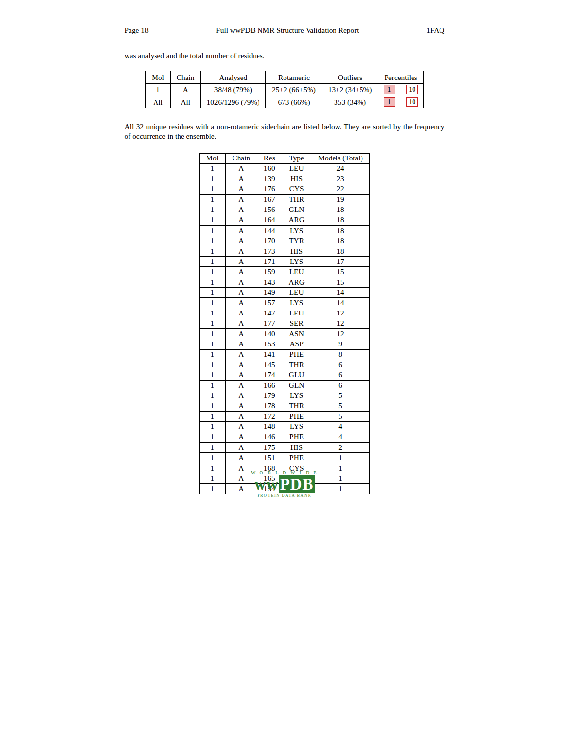Page 18
Full wwPDB NMR Structure Validation Report
1FAQ
was analysed and the total number of residues.
| Mol | Chain | Analysed | Rotameric | Outliers | Percentiles |
| --- | --- | --- | --- | --- | --- |
| 1 | A | 38/48 (79%) | 25±2 (66±5%) | 13±2 (34±5%) | 1 | 10 |
| All | All | 1026/1296 (79%) | 673 (66%) | 353 (34%) | 1 | 10 |
All 32 unique residues with a non-rotameric sidechain are listed below. They are sorted by the frequency of occurrence in the ensemble.
| Mol | Chain | Res | Type | Models (Total) |
| --- | --- | --- | --- | --- |
| 1 | A | 160 | LEU | 24 |
| 1 | A | 139 | HIS | 23 |
| 1 | A | 176 | CYS | 22 |
| 1 | A | 167 | THR | 19 |
| 1 | A | 156 | GLN | 18 |
| 1 | A | 164 | ARG | 18 |
| 1 | A | 144 | LYS | 18 |
| 1 | A | 170 | TYR | 18 |
| 1 | A | 173 | HIS | 18 |
| 1 | A | 171 | LYS | 17 |
| 1 | A | 159 | LEU | 15 |
| 1 | A | 143 | ARG | 15 |
| 1 | A | 149 | LEU | 14 |
| 1 | A | 157 | LYS | 14 |
| 1 | A | 147 | LEU | 12 |
| 1 | A | 177 | SER | 12 |
| 1 | A | 140 | ASN | 12 |
| 1 | A | 153 | ASP | 9 |
| 1 | A | 141 | PHE | 8 |
| 1 | A | 145 | THR | 6 |
| 1 | A | 174 | GLU | 6 |
| 1 | A | 166 | GLN | 6 |
| 1 | A | 179 | LYS | 5 |
| 1 | A | 178 | THR | 5 |
| 1 | A | 172 | PHE | 5 |
| 1 | A | 148 | LYS | 4 |
| 1 | A | 146 | PHE | 4 |
| 1 | A | 175 | HIS | 2 |
| 1 | A | 151 | PHE | 1 |
| 1 | A | 168 | CYS | 1 |
| 1 | A | 165 | CYS | 1 |
| 1 | A | 154 | ILE | 1 |
W O R L D W I D E
ww PDB
PROTEIN DATA BANK